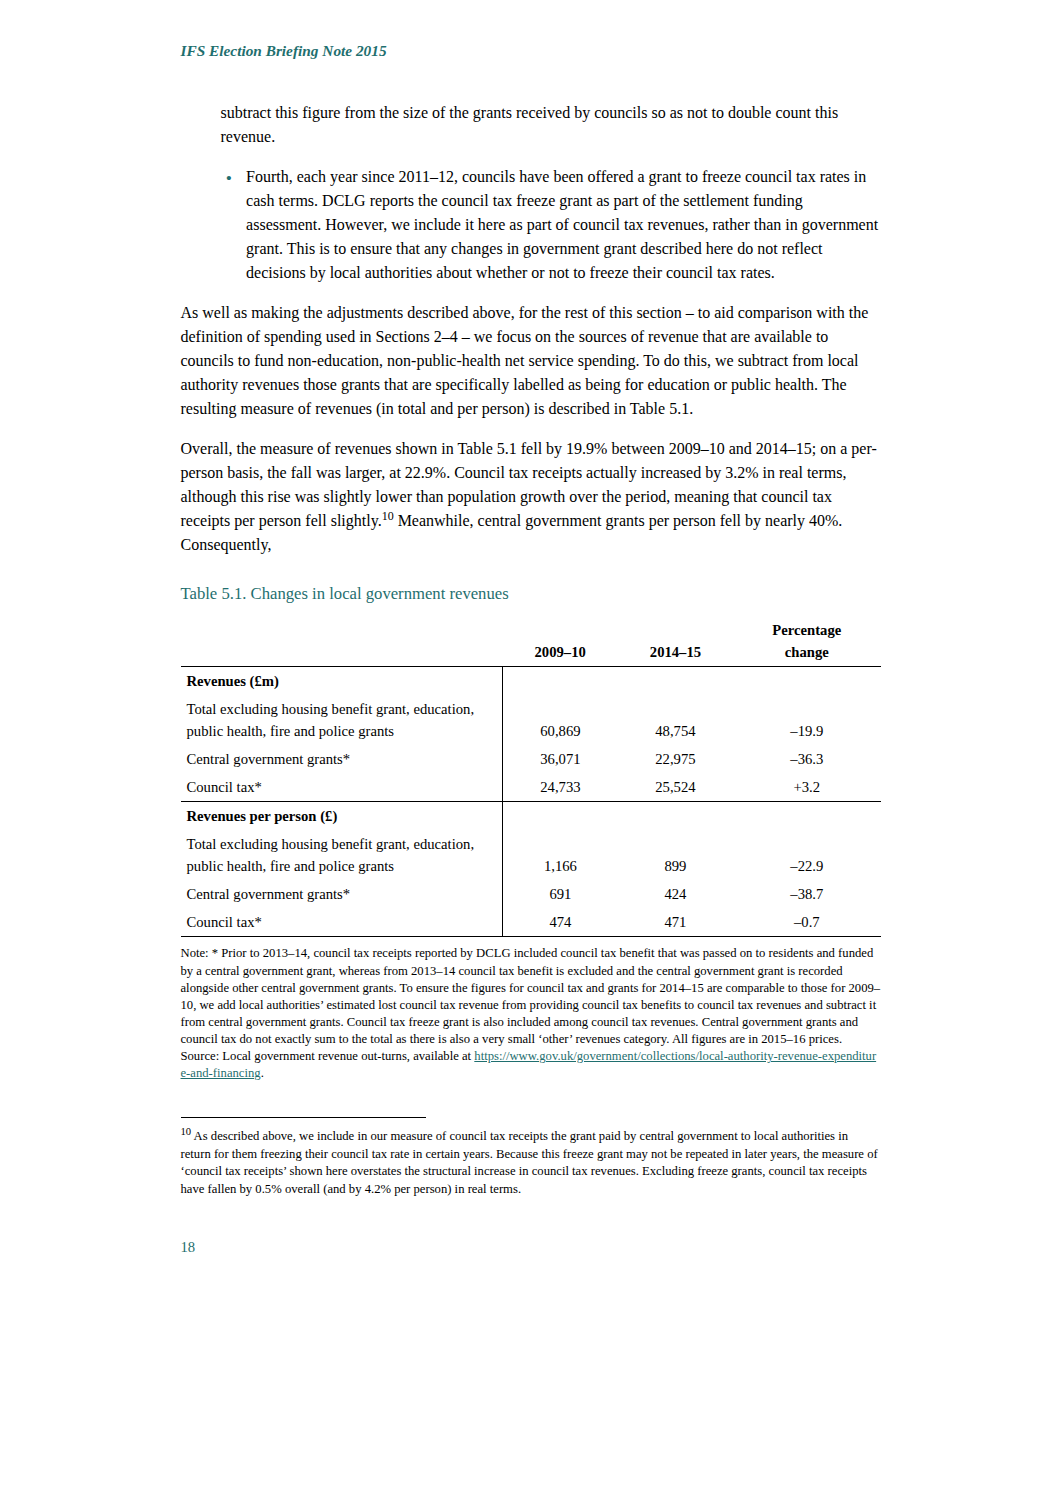IFS Election Briefing Note 2015
subtract this figure from the size of the grants received by councils so as not to double count this revenue.
Fourth, each year since 2011–12, councils have been offered a grant to freeze council tax rates in cash terms. DCLG reports the council tax freeze grant as part of the settlement funding assessment. However, we include it here as part of council tax revenues, rather than in government grant. This is to ensure that any changes in government grant described here do not reflect decisions by local authorities about whether or not to freeze their council tax rates.
As well as making the adjustments described above, for the rest of this section – to aid comparison with the definition of spending used in Sections 2–4 – we focus on the sources of revenue that are available to councils to fund non-education, non-public-health net service spending. To do this, we subtract from local authority revenues those grants that are specifically labelled as being for education or public health. The resulting measure of revenues (in total and per person) is described in Table 5.1.
Overall, the measure of revenues shown in Table 5.1 fell by 19.9% between 2009–10 and 2014–15; on a per-person basis, the fall was larger, at 22.9%. Council tax receipts actually increased by 3.2% in real terms, although this rise was slightly lower than population growth over the period, meaning that council tax receipts per person fell slightly.10 Meanwhile, central government grants per person fell by nearly 40%. Consequently,
Table 5.1. Changes in local government revenues
| | 2009–10 | 2014–15 | Percentage change |
| --- | --- | --- | --- |
| Revenues (£m) | | | |
| Total excluding housing benefit grant, education, public health, fire and police grants | 60,869 | 48,754 | –19.9 |
| Central government grants* | 36,071 | 22,975 | –36.3 |
| Council tax* | 24,733 | 25,524 | +3.2 |
| Revenues per person (£) | | | |
| Total excluding housing benefit grant, education, public health, fire and police grants | 1,166 | 899 | –22.9 |
| Central government grants* | 691 | 424 | –38.7 |
| Council tax* | 474 | 471 | –0.7 |
Note: * Prior to 2013–14, council tax receipts reported by DCLG included council tax benefit that was passed on to residents and funded by a central government grant, whereas from 2013–14 council tax benefit is excluded and the central government grant is recorded alongside other central government grants. To ensure the figures for council tax and grants for 2014–15 are comparable to those for 2009–10, we add local authorities’ estimated lost council tax revenue from providing council tax benefits to council tax revenues and subtract it from central government grants. Council tax freeze grant is also included among council tax revenues. Central government grants and council tax do not exactly sum to the total as there is also a very small ‘other’ revenues category. All figures are in 2015–16 prices.
Source: Local government revenue out-turns, available at https://www.gov.uk/government/collections/local-authority-revenue-expenditure-and-financing.
10 As described above, we include in our measure of council tax receipts the grant paid by central government to local authorities in return for them freezing their council tax rate in certain years. Because this freeze grant may not be repeated in later years, the measure of ‘council tax receipts’ shown here overstates the structural increase in council tax revenues. Excluding freeze grants, council tax receipts have fallen by 0.5% overall (and by 4.2% per person) in real terms.
18